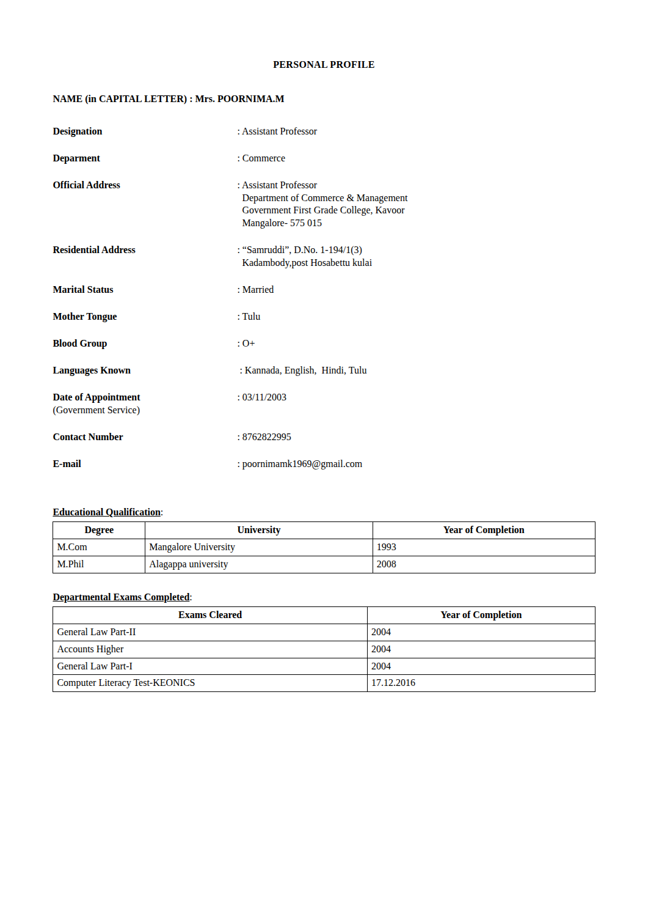PERSONAL PROFILE
NAME (in CAPITAL LETTER) : Mrs. POORNIMA.M
| Designation | : Assistant Professor |
| Deparment | : Commerce |
| Official Address | : Assistant Professor Department of Commerce & Management Government First Grade College, Kavoor Mangalore- 575 015 |
| Residential Address | : “Samruddi”, D.No. 1-194/1(3) Kadambody,post Hosabettu kulai |
| Marital Status | : Married |
| Mother Tongue | : Tulu |
| Blood Group | : O+ |
| Languages Known | : Kannada, English, Hindi, Tulu |
| Date of Appointment (Government Service) | : 03/11/2003 |
| Contact Number | : 8762822995 |
| E-mail | : poornimamk1969@gmail.com |
Educational Qualification
:
| Degree | University | Year of Completion |
| --- | --- | --- |
| M.Com | Mangalore University | 1993 |
| M.Phil | Alagappa university | 2008 |
Departmental Exams Completed
:
| Exams Cleared | Year of Completion |
| --- | --- |
| General Law Part-II | 2004 |
| Accounts Higher | 2004 |
| General Law Part-I | 2004 |
| Computer Literacy Test-KEONICS | 17.12.2016 |